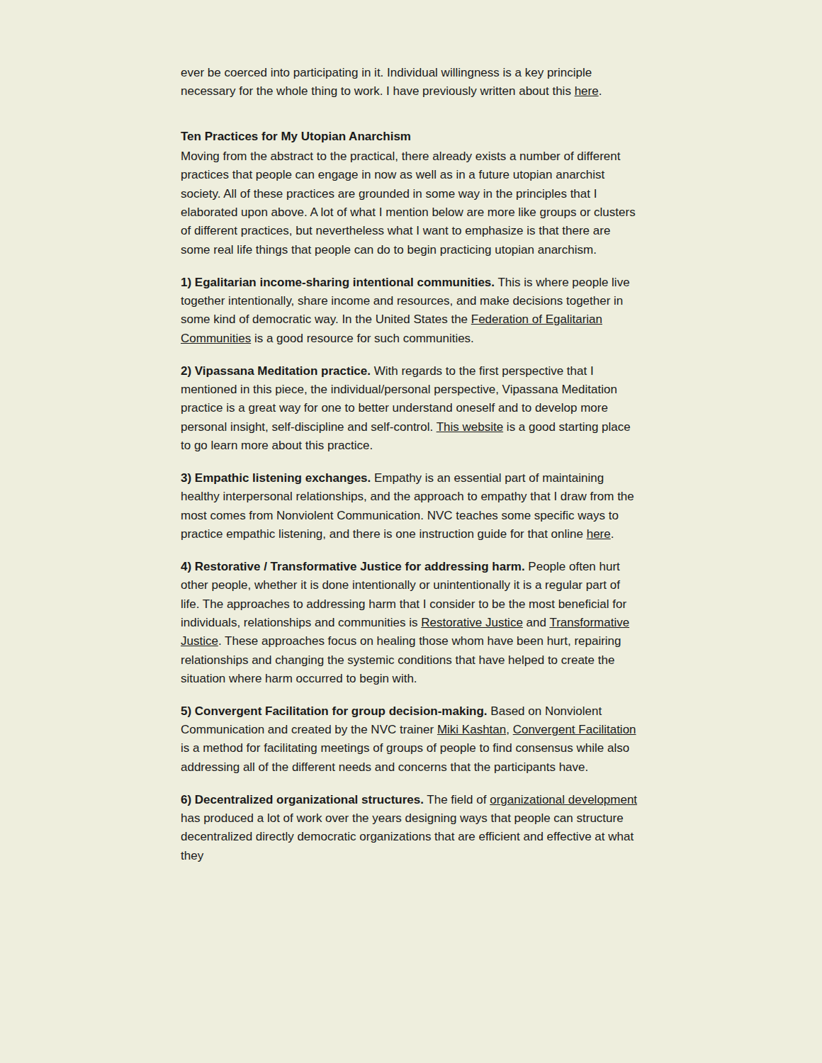ever be coerced into participating in it. Individual willingness is a key principle necessary for the whole thing to work. I have previously written about this here.
Ten Practices for My Utopian Anarchism
Moving from the abstract to the practical, there already exists a number of different practices that people can engage in now as well as in a future utopian anarchist society. All of these practices are grounded in some way in the principles that I elaborated upon above. A lot of what I mention below are more like groups or clusters of different practices, but nevertheless what I want to emphasize is that there are some real life things that people can do to begin practicing utopian anarchism.
1) Egalitarian income-sharing intentional communities. This is where people live together intentionally, share income and resources, and make decisions together in some kind of democratic way. In the United States the Federation of Egalitarian Communities is a good resource for such communities.
2) Vipassana Meditation practice. With regards to the first perspective that I mentioned in this piece, the individual/personal perspective, Vipassana Meditation practice is a great way for one to better understand oneself and to develop more personal insight, self-discipline and self-control. This website is a good starting place to go learn more about this practice.
3) Empathic listening exchanges. Empathy is an essential part of maintaining healthy interpersonal relationships, and the approach to empathy that I draw from the most comes from Nonviolent Communication. NVC teaches some specific ways to practice empathic listening, and there is one instruction guide for that online here.
4) Restorative / Transformative Justice for addressing harm. People often hurt other people, whether it is done intentionally or unintentionally it is a regular part of life. The approaches to addressing harm that I consider to be the most beneficial for individuals, relationships and communities is Restorative Justice and Transformative Justice. These approaches focus on healing those whom have been hurt, repairing relationships and changing the systemic conditions that have helped to create the situation where harm occurred to begin with.
5) Convergent Facilitation for group decision-making. Based on Nonviolent Communication and created by the NVC trainer Miki Kashtan, Convergent Facilitation is a method for facilitating meetings of groups of people to find consensus while also addressing all of the different needs and concerns that the participants have.
6) Decentralized organizational structures. The field of organizational development has produced a lot of work over the years designing ways that people can structure decentralized directly democratic organizations that are efficient and effective at what they